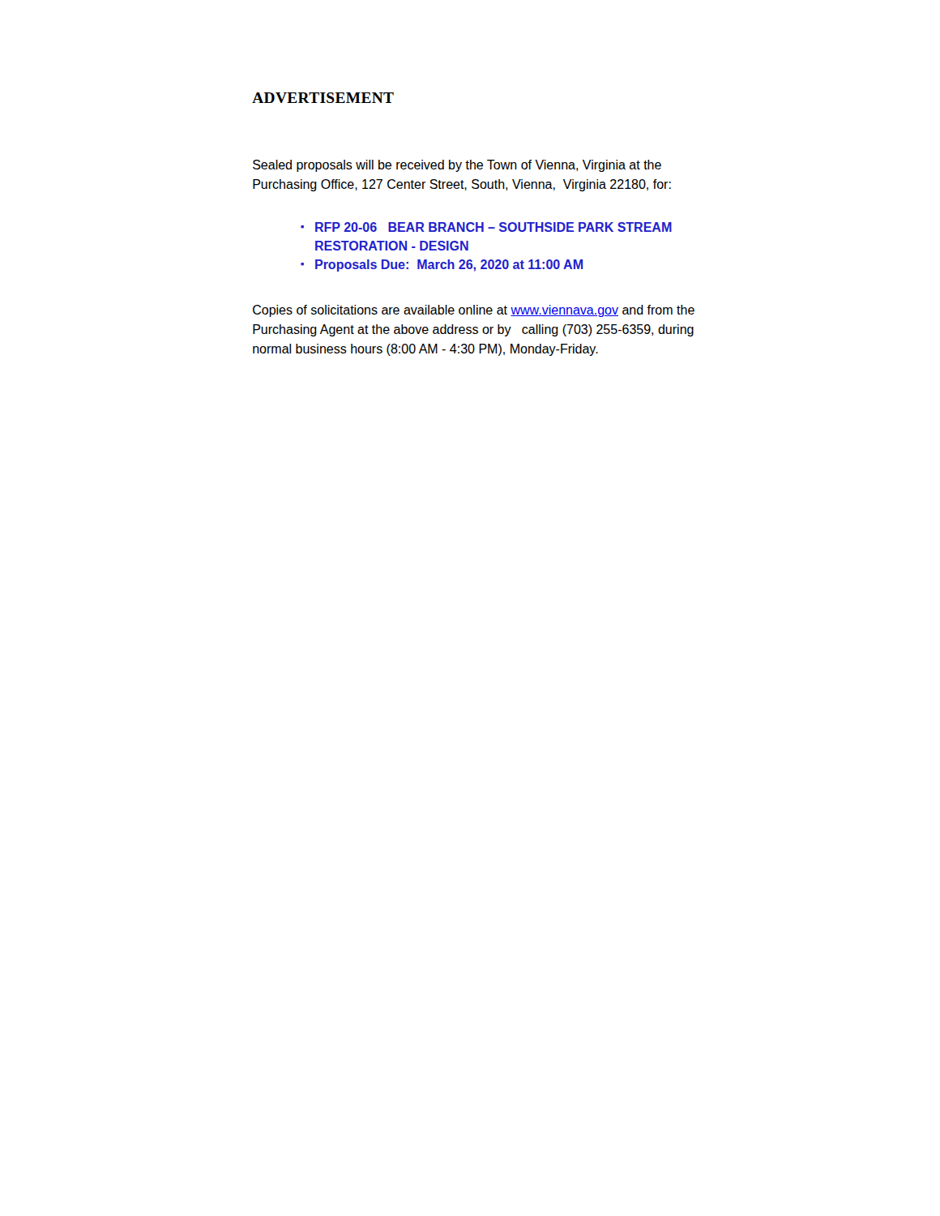ADVERTISEMENT
Sealed proposals will be received by the Town of Vienna, Virginia at the Purchasing Office, 127 Center Street, South, Vienna, Virginia 22180, for:
RFP 20-06 BEAR BRANCH – SOUTHSIDE PARK STREAM RESTORATION - DESIGN
Proposals Due: March 26, 2020 at 11:00 AM
Copies of solicitations are available online at www.viennava.gov and from the Purchasing Agent at the above address or by calling (703) 255-6359, during normal business hours (8:00 AM - 4:30 PM), Monday-Friday.